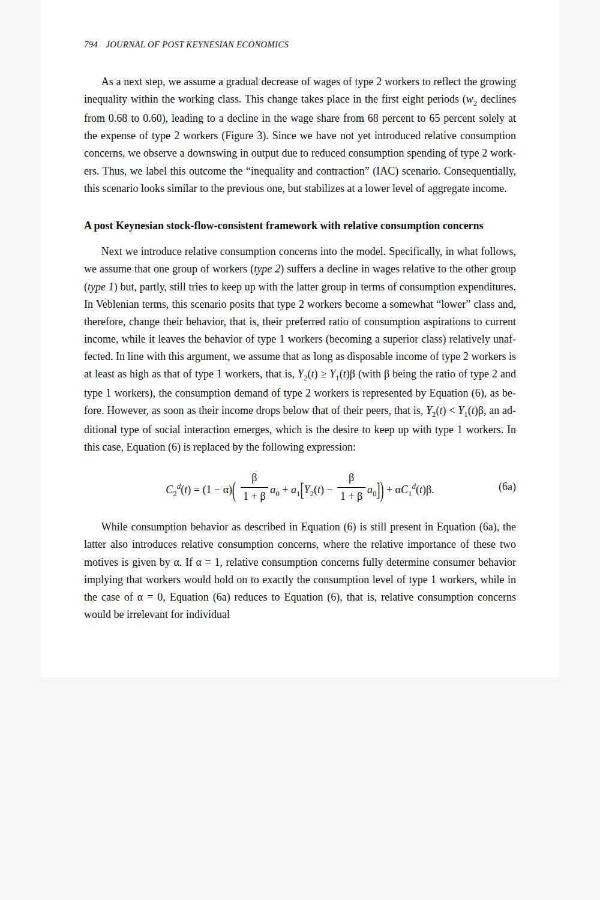794 JOURNAL OF POST KEYNESIAN ECONOMICS
As a next step, we assume a gradual decrease of wages of type 2 workers to reflect the growing inequality within the working class. This change takes place in the first eight periods (w2 declines from 0.68 to 0.60), leading to a decline in the wage share from 68 percent to 65 percent solely at the expense of type 2 workers (Figure 3). Since we have not yet introduced relative consumption concerns, we observe a downswing in output due to reduced consumption spending of type 2 workers. Thus, we label this outcome the “inequality and contraction” (IAC) scenario. Consequentially, this scenario looks similar to the previous one, but stabilizes at a lower level of aggregate income.
A post Keynesian stock-flow-consistent framework with relative consumption concerns
Next we introduce relative consumption concerns into the model. Specifically, in what follows, we assume that one group of workers (type 2) suffers a decline in wages relative to the other group (type 1) but, partly, still tries to keep up with the latter group in terms of consumption expenditures. In Veblenian terms, this scenario posits that type 2 workers become a somewhat “lower” class and, therefore, change their behavior, that is, their preferred ratio of consumption aspirations to current income, while it leaves the behavior of type 1 workers (becoming a superior class) relatively unaffected. In line with this argument, we assume that as long as disposable income of type 2 workers is at least as high as that of type 1 workers, that is, Y2(t) ≥ Y1(t)β (with β being the ratio of type 2 and type 1 workers), the consumption demand of type 2 workers is represented by Equation (6), as before. However, as soon as their income drops below that of their peers, that is, Y2(t) < Y1(t)β, an additional type of social interaction emerges, which is the desire to keep up with type 1 workers. In this case, Equation (6) is replaced by the following expression:
C2d(t) = (1 − α)( β 1 + β a0 + a1[Y2(t) − β 1 + β a0]) + αC1d(t)β. (6a)
While consumption behavior as described in Equation (6) is still present in Equation (6a), the latter also introduces relative consumption concerns, where the relative importance of these two motives is given by α. If α = 1, relative consumption concerns fully determine consumer behavior implying that workers would hold on to exactly the consumption level of type 1 workers, while in the case of α = 0, Equation (6a) reduces to Equation (6), that is, relative consumption concerns would be irrelevant for individual